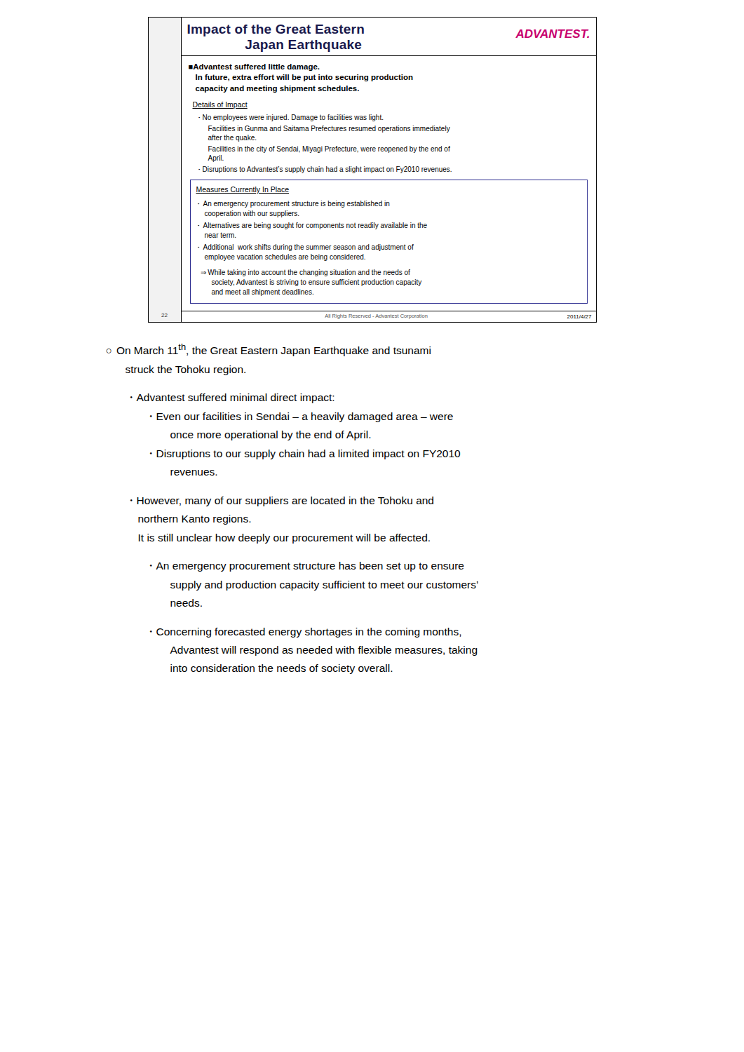22
Impact of the Great Eastern Japan Earthquake
ADVANTEST.
■Advantest suffered little damage. In future, extra effort will be put into securing production capacity and meeting shipment schedules.
Details of Impact
・No employees were injured. Damage to facilities was light.
Facilities in Gunma and Saitama Prefectures resumed operations immediately after the quake.
Facilities in the city of Sendai, Miyagi Prefecture, were reopened by the end of April.
・Disruptions to Advantest’s supply chain had a slight impact on Fy2010 revenues.
Measures Currently In Place
An emergency procurement structure is being established incooperation with our suppliers.
Alternatives are being sought for components not readily available in thenear term.
Additional work shifts during the summer season and adjustment ofemployee vacation schedules are being considered.
⇒ While taking into account the changing situation and the needs of society, Advantest is striving to ensure sufficient production capacity and meet all shipment deadlines.
All Rights Reserved - Advantest Corporation 2011/4/27
○On March 11th, the Great Eastern Japan Earthquake and tsunami
struck the Tohoku region.
・Advantest suffered minimal direct impact:
・Even our facilities in Sendai – a heavily damaged area – were
once more operational by the end of April.
・Disruptions to our supply chain had a limited impact on FY2010
revenues.
・However, many of our suppliers are located in the Tohoku and
northern Kanto regions.
It is still unclear how deeply our procurement will be affected.
・An emergency procurement structure has been set up to ensure
supply and production capacity sufficient to meet our customers’
needs.
・Concerning forecasted energy shortages in the coming months,
Advantest will respond as needed with flexible measures, taking
into consideration the needs of society overall.